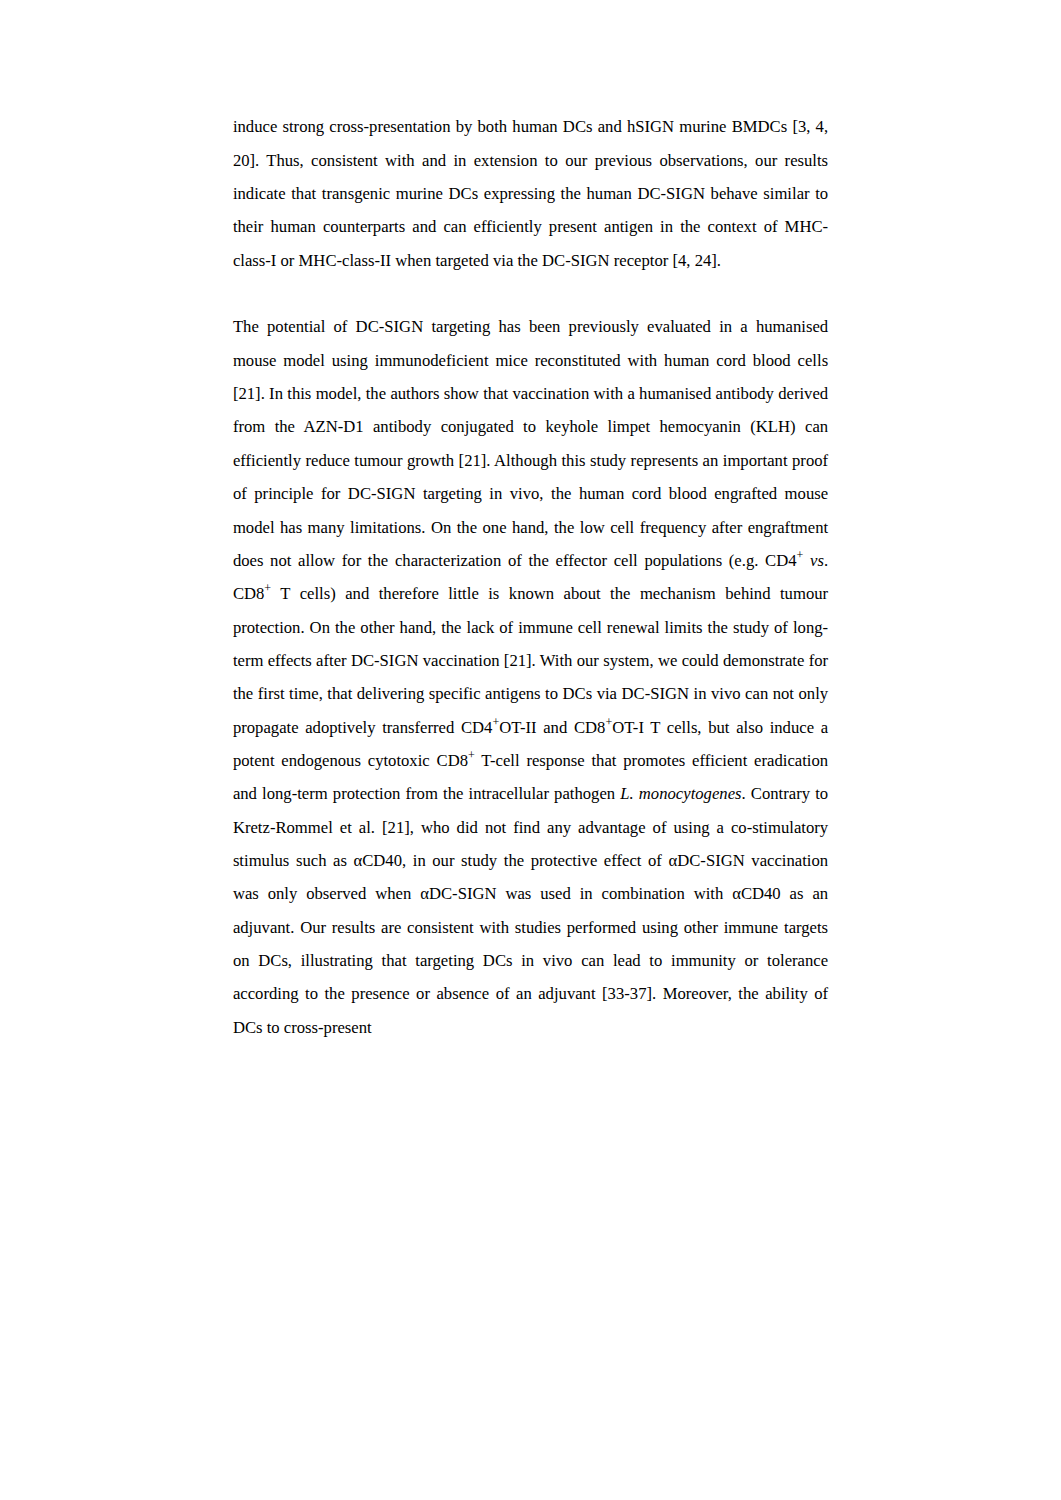induce strong cross-presentation by both human DCs and hSIGN murine BMDCs [3, 4, 20]. Thus, consistent with and in extension to our previous observations, our results indicate that transgenic murine DCs expressing the human DC-SIGN behave similar to their human counterparts and can efficiently present antigen in the context of MHC-class-I or MHC-class-II when targeted via the DC-SIGN receptor [4, 24].
The potential of DC-SIGN targeting has been previously evaluated in a humanised mouse model using immunodeficient mice reconstituted with human cord blood cells [21]. In this model, the authors show that vaccination with a humanised antibody derived from the AZN-D1 antibody conjugated to keyhole limpet hemocyanin (KLH) can efficiently reduce tumour growth [21]. Although this study represents an important proof of principle for DC-SIGN targeting in vivo, the human cord blood engrafted mouse model has many limitations. On the one hand, the low cell frequency after engraftment does not allow for the characterization of the effector cell populations (e.g. CD4+ vs. CD8+ T cells) and therefore little is known about the mechanism behind tumour protection. On the other hand, the lack of immune cell renewal limits the study of long-term effects after DC-SIGN vaccination [21]. With our system, we could demonstrate for the first time, that delivering specific antigens to DCs via DC-SIGN in vivo can not only propagate adoptively transferred CD4+OT-II and CD8+OT-I T cells, but also induce a potent endogenous cytotoxic CD8+ T-cell response that promotes efficient eradication and long-term protection from the intracellular pathogen L. monocytogenes. Contrary to Kretz-Rommel et al. [21], who did not find any advantage of using a co-stimulatory stimulus such as αCD40, in our study the protective effect of αDC-SIGN vaccination was only observed when αDC-SIGN was used in combination with αCD40 as an adjuvant. Our results are consistent with studies performed using other immune targets on DCs, illustrating that targeting DCs in vivo can lead to immunity or tolerance according to the presence or absence of an adjuvant [33-37]. Moreover, the ability of DCs to cross-present